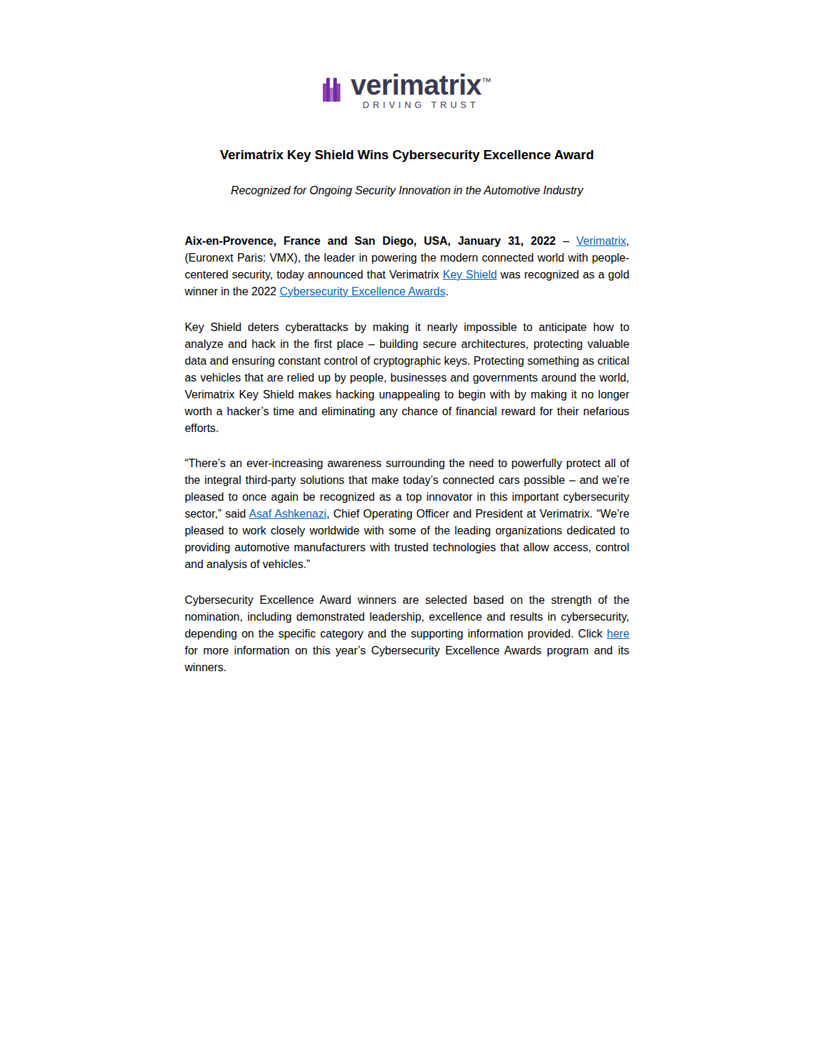verimatrix™
DRIVING TRUST
Verimatrix Key Shield Wins Cybersecurity Excellence Award
Recognized for Ongoing Security Innovation in the Automotive Industry
Aix-en-Provence, France and San Diego, USA, January 31, 2022 – Verimatrix, (Euronext Paris: VMX), the leader in powering the modern connected world with people-centered security, today announced that Verimatrix Key Shield was recognized as a gold winner in the 2022 Cybersecurity Excellence Awards.
Key Shield deters cyberattacks by making it nearly impossible to anticipate how to analyze and hack in the first place – building secure architectures, protecting valuable data and ensuring constant control of cryptographic keys. Protecting something as critical as vehicles that are relied up by people, businesses and governments around the world, Verimatrix Key Shield makes hacking unappealing to begin with by making it no longer worth a hacker’s time and eliminating any chance of financial reward for their nefarious efforts.
“There’s an ever-increasing awareness surrounding the need to powerfully protect all of the integral third-party solutions that make today’s connected cars possible – and we’re pleased to once again be recognized as a top innovator in this important cybersecurity sector,” said Asaf Ashkenazi, Chief Operating Officer and President at Verimatrix. “We’re pleased to work closely worldwide with some of the leading organizations dedicated to providing automotive manufacturers with trusted technologies that allow access, control and analysis of vehicles.”
Cybersecurity Excellence Award winners are selected based on the strength of the nomination, including demonstrated leadership, excellence and results in cybersecurity, depending on the specific category and the supporting information provided. Click here for more information on this year’s Cybersecurity Excellence Awards program and its winners.